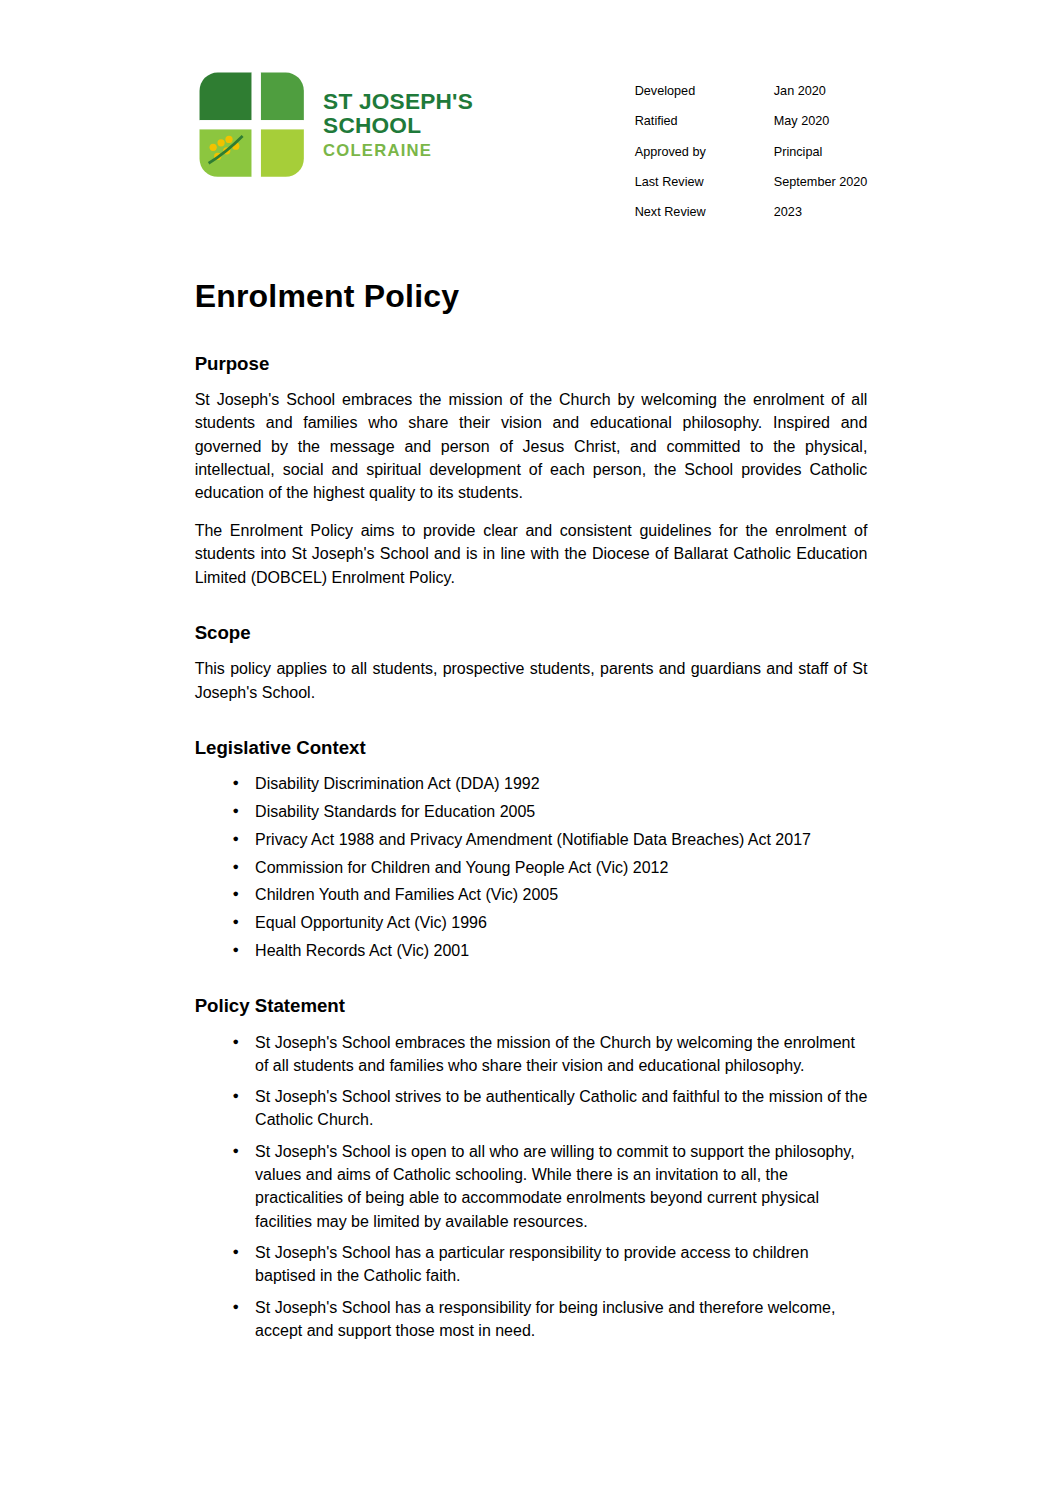ST JOSEPH'S SCHOOL COLERAINE
| Developed | Jan 2020 |
| Ratified | May 2020 |
| Approved by | Principal |
| Last Review | September 2020 |
| Next Review | 2023 |
Enrolment Policy
Purpose
St Joseph's School embraces the mission of the Church by welcoming the enrolment of all students and families who share their vision and educational philosophy. Inspired and governed by the message and person of Jesus Christ, and committed to the physical, intellectual, social and spiritual development of each person, the School provides Catholic education of the highest quality to its students.
The Enrolment Policy aims to provide clear and consistent guidelines for the enrolment of students into St Joseph's School and is in line with the Diocese of Ballarat Catholic Education Limited (DOBCEL) Enrolment Policy.
Scope
This policy applies to all students, prospective students, parents and guardians and staff of St Joseph's School.
Legislative Context
Disability Discrimination Act (DDA) 1992
Disability Standards for Education 2005
Privacy Act 1988 and Privacy Amendment (Notifiable Data Breaches) Act 2017
Commission for Children and Young People Act (Vic) 2012
Children Youth and Families Act (Vic) 2005
Equal Opportunity Act (Vic) 1996
Health Records Act (Vic) 2001
Policy Statement
St Joseph's School embraces the mission of the Church by welcoming the enrolment of all students and families who share their vision and educational philosophy.
St Joseph's School strives to be authentically Catholic and faithful to the mission of the Catholic Church.
St Joseph's School is open to all who are willing to commit to support the philosophy, values and aims of Catholic schooling. While there is an invitation to all, the practicalities of being able to accommodate enrolments beyond current physical facilities may be limited by available resources.
St Joseph's School has a particular responsibility to provide access to children baptised in the Catholic faith.
St Joseph's School has a responsibility for being inclusive and therefore welcome, accept and support those most in need.